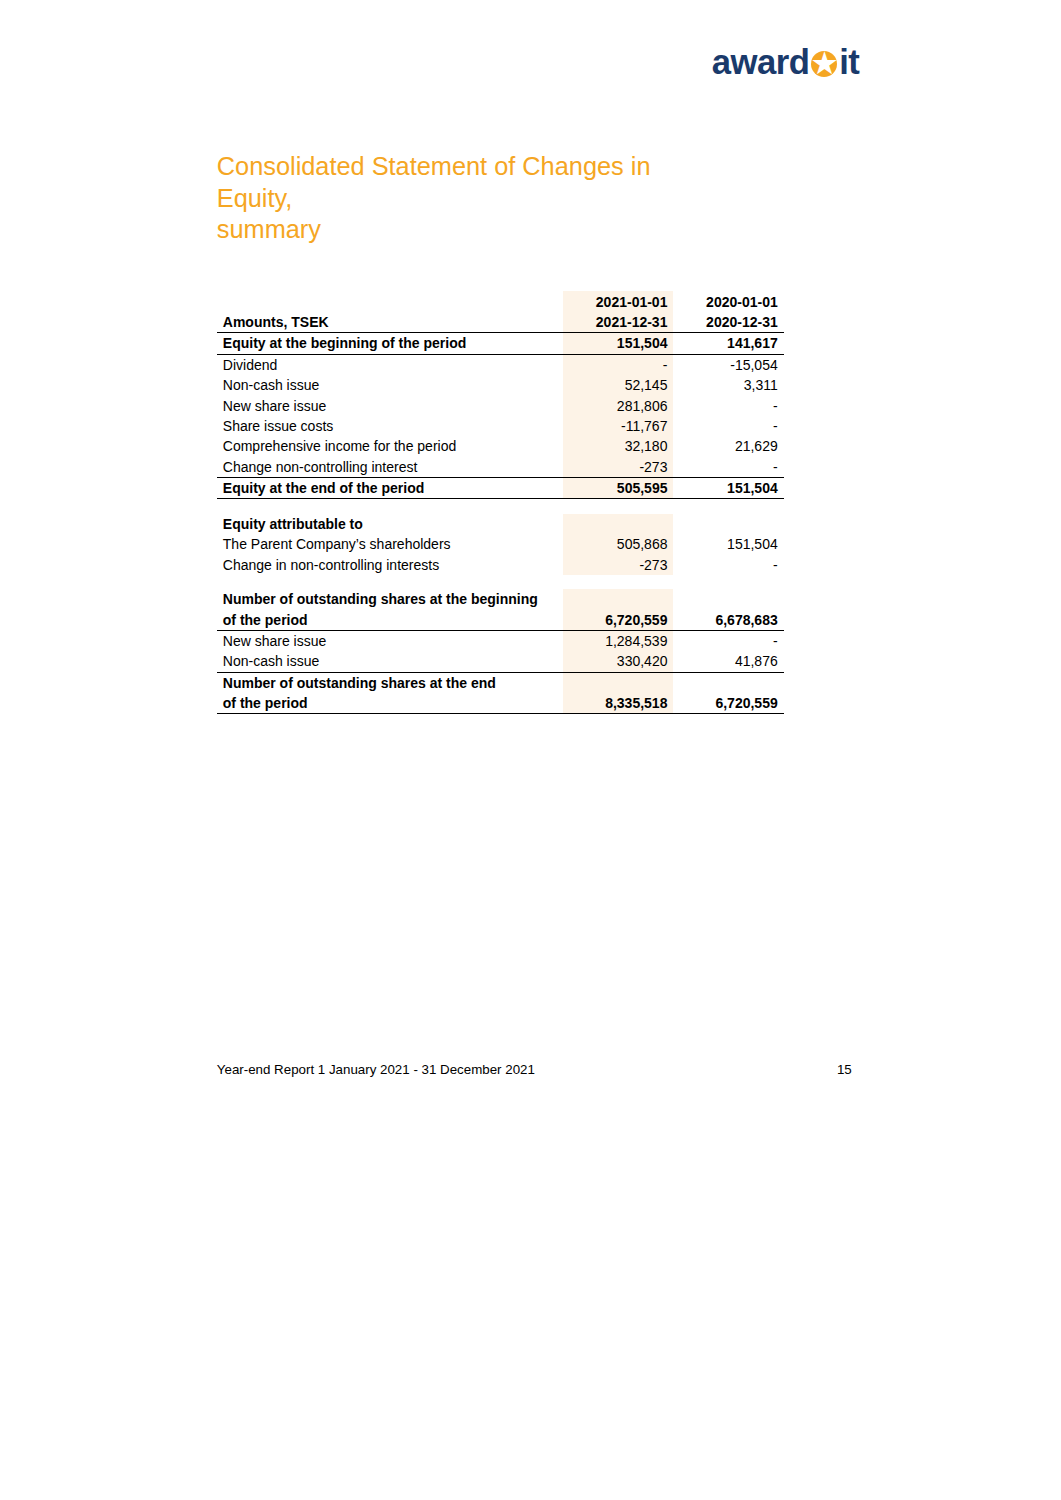award★it
Consolidated Statement of Changes in Equity,
summary
| | 2021-01-01 | 2020-01-01 |
| Amounts, TSEK | 2021-12-31 | 2020-12-31 |
| Equity at the beginning of the period | 151,504 | 141,617 |
| Dividend | - | -15,054 |
| Non-cash issue | 52,145 | 3,311 |
| New share issue | 281,806 | - |
| Share issue costs | -11,767 | - |
| Comprehensive income for the period | 32,180 | 21,629 |
| Change non-controlling interest | -273 | - |
| Equity at the end of the period | 505,595 | 151,504 |
| Equity attributable to | | |
| The Parent Company’s shareholders | 505,868 | 151,504 |
| Change in non-controlling interests | -273 | - |
| Number of outstanding shares at the beginning | | |
| of the period | 6,720,559 | 6,678,683 |
| New share issue | 1,284,539 | - |
| Non-cash issue | 330,420 | 41,876 |
| Number of outstanding shares at the end | | |
| of the period | 8,335,518 | 6,720,559 |
Year-end Report 1 January 2021 - 31 December 2021 15